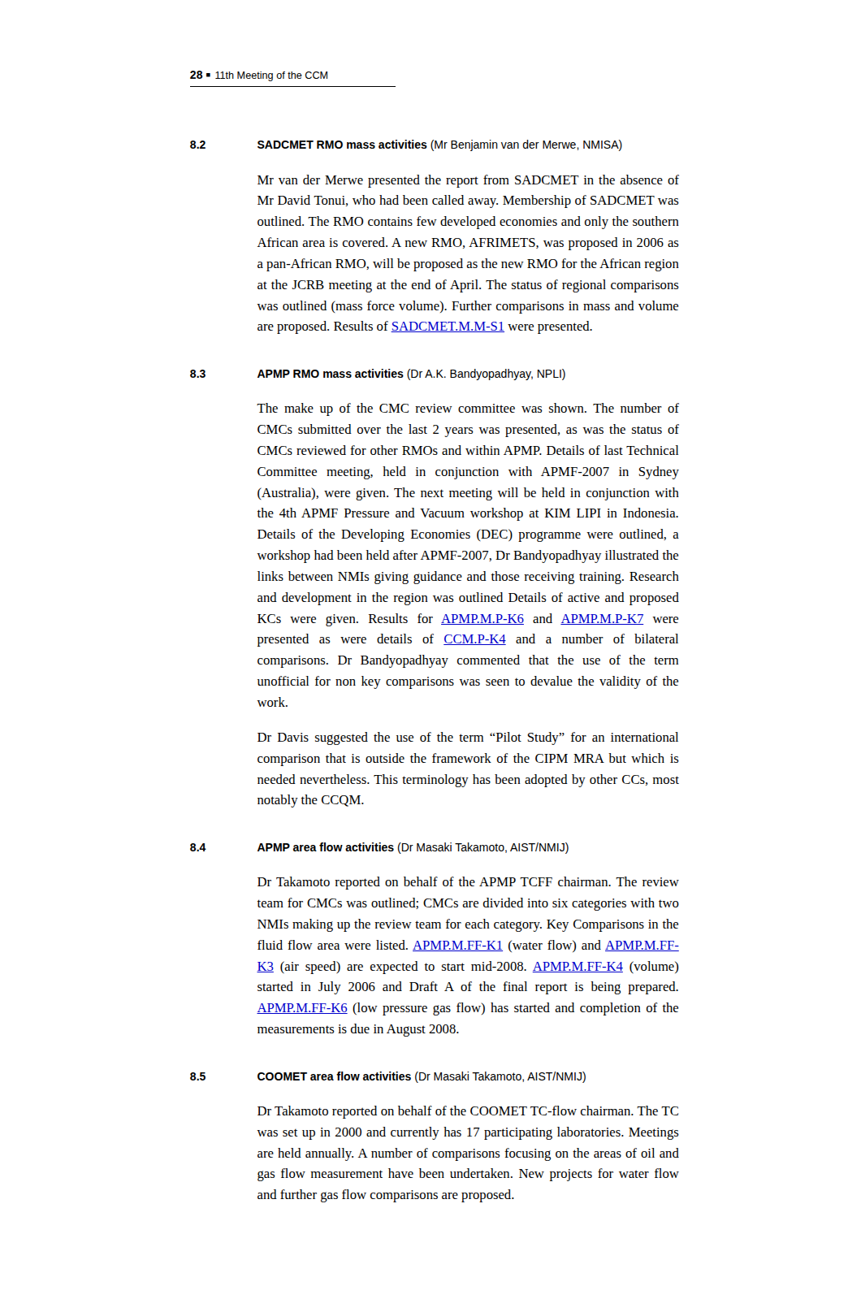28■11th Meeting of the CCM
8.2 SADCMET RMO mass activities (Mr Benjamin van der Merwe, NMISA)
Mr van der Merwe presented the report from SADCMET in the absence of Mr David Tonui, who had been called away. Membership of SADCMET was outlined. The RMO contains few developed economies and only the southern African area is covered. A new RMO, AFRIMETS, was proposed in 2006 as a pan-African RMO, will be proposed as the new RMO for the African region at the JCRB meeting at the end of April. The status of regional comparisons was outlined (mass force volume). Further comparisons in mass and volume are proposed. Results of SADCMET.M.M-S1 were presented.
8.3 APMP RMO mass activities (Dr A.K. Bandyopadhyay, NPLI)
The make up of the CMC review committee was shown. The number of CMCs submitted over the last 2 years was presented, as was the status of CMCs reviewed for other RMOs and within APMP. Details of last Technical Committee meeting, held in conjunction with APMF-2007 in Sydney (Australia), were given. The next meeting will be held in conjunction with the 4th APMF Pressure and Vacuum workshop at KIM LIPI in Indonesia. Details of the Developing Economies (DEC) programme were outlined, a workshop had been held after APMF-2007, Dr Bandyopadhyay illustrated the links between NMIs giving guidance and those receiving training. Research and development in the region was outlined Details of active and proposed KCs were given. Results for APMP.M.P-K6 and APMP.M.P-K7 were presented as were details of CCM.P-K4 and a number of bilateral comparisons. Dr Bandyopadhyay commented that the use of the term unofficial for non key comparisons was seen to devalue the validity of the work.
Dr Davis suggested the use of the term “Pilot Study” for an international comparison that is outside the framework of the CIPM MRA but which is needed nevertheless. This terminology has been adopted by other CCs, most notably the CCQM.
8.4 APMP area flow activities (Dr Masaki Takamoto, AIST/NMIJ)
Dr Takamoto reported on behalf of the APMP TCFF chairman. The review team for CMCs was outlined; CMCs are divided into six categories with two NMIs making up the review team for each category. Key Comparisons in the fluid flow area were listed. APMP.M.FF-K1 (water flow) and APMP.M.FF-K3 (air speed) are expected to start mid-2008. APMP.M.FF-K4 (volume) started in July 2006 and Draft A of the final report is being prepared. APMP.M.FF-K6 (low pressure gas flow) has started and completion of the measurements is due in August 2008.
8.5 COOMET area flow activities (Dr Masaki Takamoto, AIST/NMIJ)
Dr Takamoto reported on behalf of the COOMET TC-flow chairman. The TC was set up in 2000 and currently has 17 participating laboratories. Meetings are held annually. A number of comparisons focusing on the areas of oil and gas flow measurement have been undertaken. New projects for water flow and further gas flow comparisons are proposed.